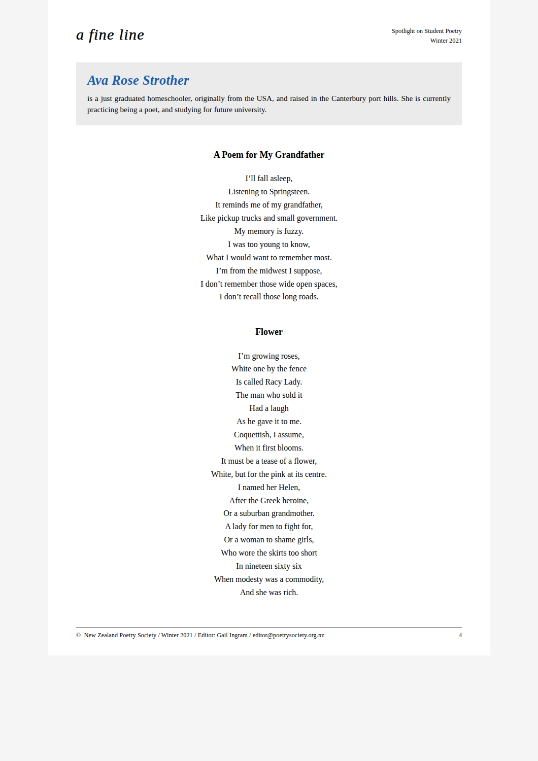a fine line
Spotlight on Student Poetry
Winter 2021
Ava Rose Strother
is a just graduated homeschooler, originally from the USA, and raised in the Canterbury port hills. She is currently practicing being a poet, and studying for future university.
A Poem for My Grandfather
I’ll fall asleep,
Listening to Springsteen.
It reminds me of my grandfather,
Like pickup trucks and small government.
My memory is fuzzy.
I was too young to know,
What I would want to remember most.
I’m from the midwest I suppose,
I don’t remember those wide open spaces,
I don’t recall those long roads.
Flower
I’m growing roses,
White one by the fence
Is called Racy Lady.
The man who sold it
Had a laugh
As he gave it to me.
Coquettish, I assume,
When it first blooms.
It must be a tease of a flower,
White, but for the pink at its centre.
I named her Helen,
After the Greek heroine,
Or a suburban grandmother.
A lady for men to fight for,
Or a woman to shame girls,
Who wore the skirts too short
In nineteen sixty six
When modesty was a commodity,
And she was rich.
© New Zealand Poetry Society / Winter 2021 / Editor: Gail Ingram / editor@poetrysociety.org.nz 4